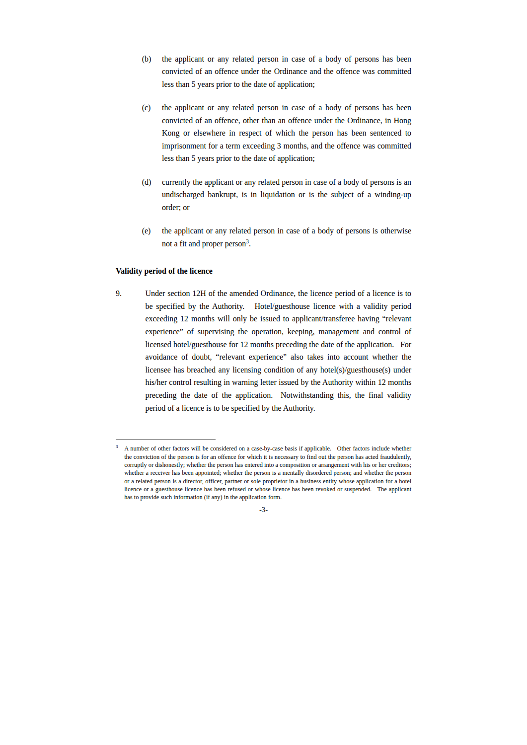(b)
the applicant or any related person in case of a body of persons has been convicted of an offence under the Ordinance and the offence was committed less than 5 years prior to the date of application;
(c)
the applicant or any related person in case of a body of persons has been convicted of an offence, other than an offence under the Ordinance, in Hong Kong or elsewhere in respect of which the person has been sentenced to imprisonment for a term exceeding 3 months, and the offence was committed less than 5 years prior to the date of application;
(d)
currently the applicant or any related person in case of a body of persons is an undischarged bankrupt, is in liquidation or is the subject of a winding-up order; or
(e)
the applicant or any related person in case of a body of persons is otherwise not a fit and proper person3.
Validity period of the licence
9.
Under section 12H of the amended Ordinance, the licence period of a licence is to be specified by the Authority. Hotel/guesthouse licence with a validity period exceeding 12 months will only be issued to applicant/transferee having “relevant experience” of supervising the operation, keeping, management and control of licensed hotel/guesthouse for 12 months preceding the date of the application. For avoidance of doubt, “relevant experience” also takes into account whether the licensee has breached any licensing condition of any hotel(s)/guesthouse(s) under his/her control resulting in warning letter issued by the Authority within 12 months preceding the date of the application. Notwithstanding this, the final validity period of a licence is to be specified by the Authority.
3
A number of other factors will be considered on a case-by-case basis if applicable. Other factors include whether the conviction of the person is for an offence for which it is necessary to find out the person has acted fraudulently, corruptly or dishonestly; whether the person has entered into a composition or arrangement with his or her creditors; whether a receiver has been appointed; whether the person is a mentally disordered person; and whether the person or a related person is a director, officer, partner or sole proprietor in a business entity whose application for a hotel licence or a guesthouse licence has been refused or whose licence has been revoked or suspended. The applicant has to provide such information (if any) in the application form.
-3-